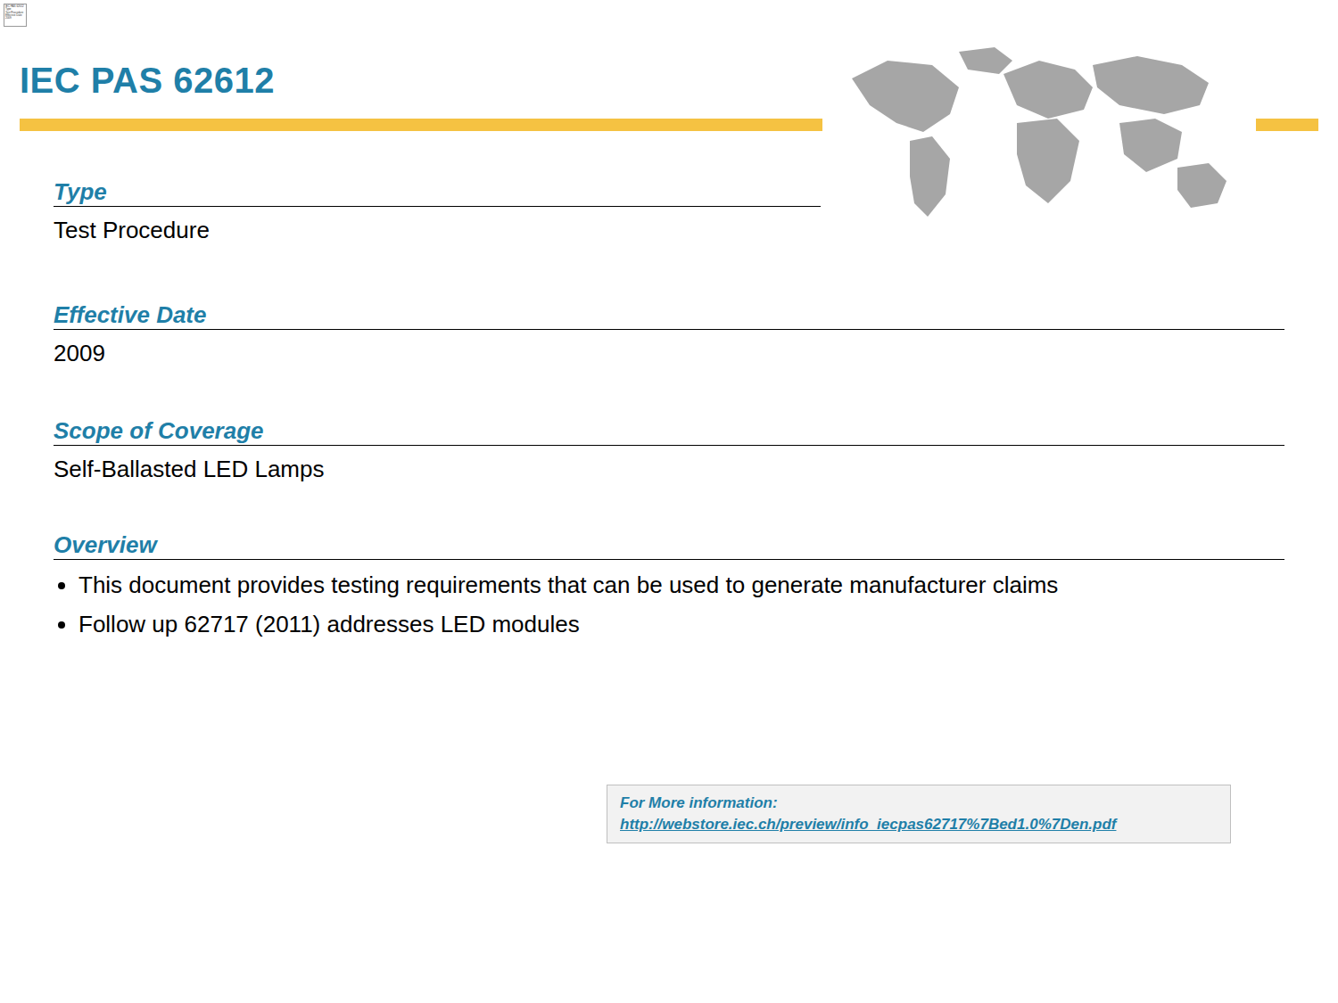IEC PAS 62612
Type
Test Procedure
Effective Date
2009
IEC PAS 62612
Type
Test Procedure
Effective Date
2009
Scope of Coverage
Self-Ballasted LED Lamps
Overview
This document provides testing requirements that can be used to generate manufacturer claims
Follow up 62717 (2011) addresses LED modules
For More information: http://webstore.iec.ch/preview/info_iecpas62717%7Bed1.0%7Den.pdf